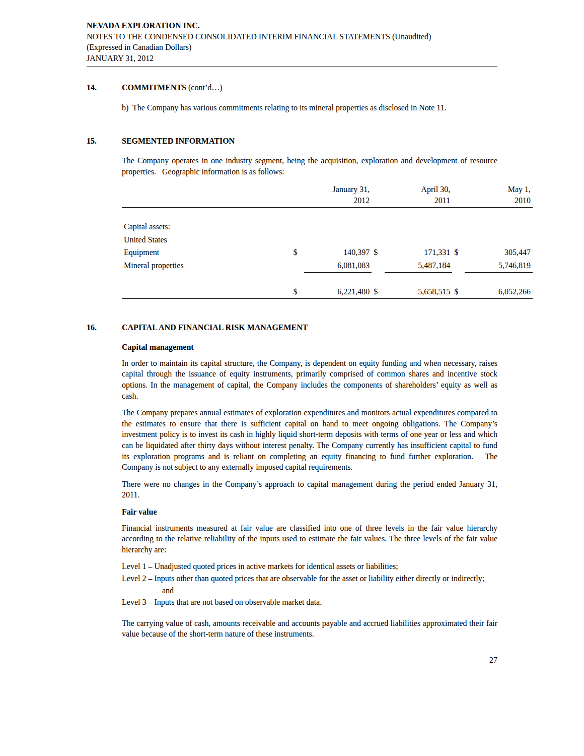NEVADA EXPLORATION INC.
NOTES TO THE CONDENSED CONSOLIDATED INTERIM FINANCIAL STATEMENTS (Unaudited)
(Expressed in Canadian Dollars)
JANUARY 31, 2012
14.
COMMITMENTS (cont’d…)
b) The Company has various commitments relating to its mineral properties as disclosed in Note 11.
15.
SEGMENTED INFORMATION
The Company operates in one industry segment, being the acquisition, exploration and development of resource properties. Geographic information is as follows:
| | | January 31, 2012 | | April 30, 2011 | | May 1, 2010 |
| --- | --- | --- | --- | --- | --- | --- |
| Capital assets: | | | | | | |
| United States | | | | | | |
| Equipment | $ | 140,397 | $ | 171,331 | $ | 305,447 |
| Mineral properties | | 6,081,083 | | 5,487,184 | | 5,746,819 |
| | $ | 6,221,480 | $ | 5,658,515 | $ | 6,052,266 |
16.
CAPITAL AND FINANCIAL RISK MANAGEMENT
Capital management
In order to maintain its capital structure, the Company, is dependent on equity funding and when necessary, raises capital through the issuance of equity instruments, primarily comprised of common shares and incentive stock options. In the management of capital, the Company includes the components of shareholders’ equity as well as cash.
The Company prepares annual estimates of exploration expenditures and monitors actual expenditures compared to the estimates to ensure that there is sufficient capital on hand to meet ongoing obligations. The Company’s investment policy is to invest its cash in highly liquid short-term deposits with terms of one year or less and which can be liquidated after thirty days without interest penalty. The Company currently has insufficient capital to fund its exploration programs and is reliant on completing an equity financing to fund further exploration. The Company is not subject to any externally imposed capital requirements.
There were no changes in the Company’s approach to capital management during the period ended January 31, 2011.
Fair value
Financial instruments measured at fair value are classified into one of three levels in the fair value hierarchy according to the relative reliability of the inputs used to estimate the fair values. The three levels of the fair value hierarchy are:
Level 1 – Unadjusted quoted prices in active markets for identical assets or liabilities;
Level 2 – Inputs other than quoted prices that are observable for the asset or liability either directly or indirectly;
and
Level 3 – Inputs that are not based on observable market data.
The carrying value of cash, amounts receivable and accounts payable and accrued liabilities approximated their fair value because of the short-term nature of these instruments.
27